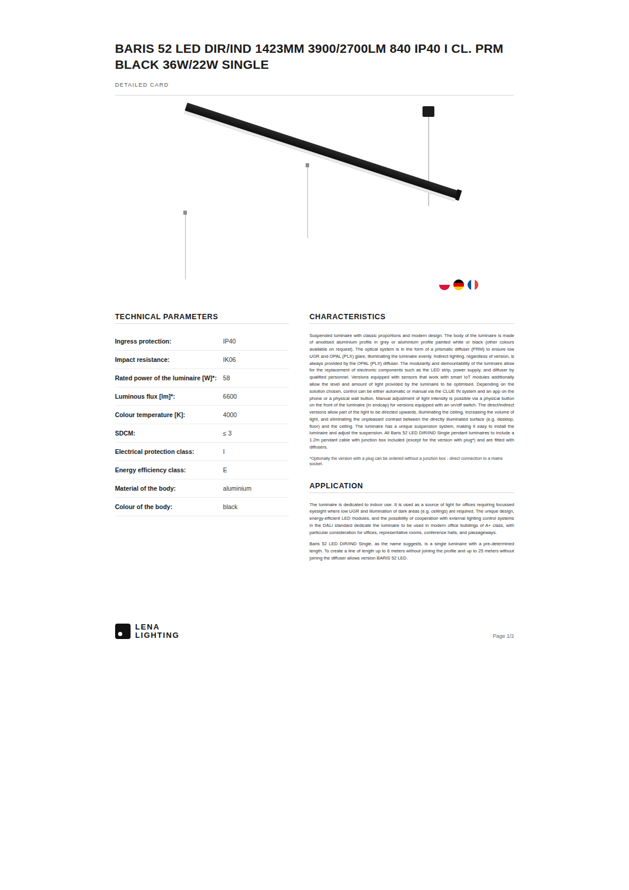BARIS 52 LED DIR/IND 1423MM 3900/2700LM 840 IP40 I CL. PRM BLACK 36W/22W SINGLE
Detailed card
Technical parameters
| Ingress protection: | IP40 |
| Impact resistance: | IK06 |
| Rated power of the luminaire [W]*: | 58 |
| Luminous flux [lm]*: | 6600 |
| Colour temperature [K]: | 4000 |
| SDCM: | ≤ 3 |
| Electrical protection class: | I |
| Energy efficiency class: | E |
| Material of the body: | aluminium |
| Colour of the body: | black |
Characteristics
Suspended luminaire with classic proportions and modern design. The body of the luminaire is made of anodised aluminium profile in grey or aluminium profile painted white or black (other colours available on request). The optical system is in the form of a prismatic diffuser (PRM) to ensure low UGR and OPAL (PLX) glare, illuminating the luminaire evenly. Indirect lighting, regardless of version, is always provided by the OPAL (PLX) diffuser. The modularity and demountability of the luminaire allow for the replacement of electronic components such as the LED strip, power supply, and diffuser by qualified personnel. Versions equipped with sensors that work with smart IoT modules additionally allow the level and amount of light provided by the luminaire to be optimised. Depending on the solution chosen, control can be either automatic or manual via the CLUE IN system and an app on the phone or a physical wall button. Manual adjustment of light intensity is possible via a physical button on the front of the luminaire (in endcap) for versions equipped with an on/off switch. The direct/indirect versions allow part of the light to be directed upwards, illuminating the ceiling, increasing the volume of light, and eliminating the unpleasant contrast between the directly illuminated surface (e.g. desktop, floor) and the ceiling. The luminaire has a unique suspension system, making it easy to install the luminaire and adjust the suspension. All Baris 52 LED DIR/IND Single pendant luminaires to include a 1.2m pendant cable with junction box included (except for the version with plug*) and are fitted with diffusers.
*Optionally the version with a plug can be ordered without a junction box - direct connection to a mains socket.
Application
The luminaire is dedicated to indoor use. It is used as a source of light for offices requiring focussed eyesight where low UGR and illumination of dark areas (e.g. ceilings) are required. The unique design, energy-efficient LED modules, and the possibility of cooperation with external lighting control systems in the DALI standard dedicate the luminaire to be used in modern office buildings of A+ class, with particular consideration for offices, representative rooms, conference halls, and passageways.
Baris 52 LED DIR/IND Single, as the name suggests, is a single luminaire with a pre-determined length. To create a line of length up to 6 meters without joining the profile and up to 25 meters without joining the diffuser allows version BARIS 52 LED.
LENA LIGHTING
Page 1/2